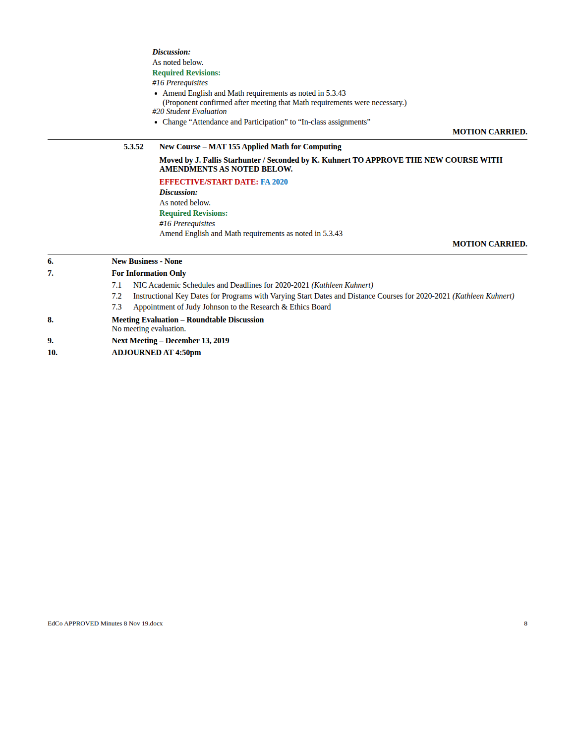Discussion:
As noted below.
Required Revisions:
#16 Prerequisites
Amend English and Math requirements as noted in 5.3.43
(Proponent confirmed after meeting that Math requirements were necessary.)
#20 Student Evaluation
Change “Attendance and Participation” to “In-class assignments”
MOTION CARRIED.
5.3.52
New Course – MAT 155 Applied Math for Computing
Moved by J. Fallis Starhunter / Seconded by K. Kuhnert TO APPROVE THE NEW COURSE WITH AMENDMENTS AS NOTED BELOW.
EFFECTIVE/START DATE: FA 2020
Discussion:
As noted below.
Required Revisions:
#16 Prerequisites
Amend English and Math requirements as noted in 5.3.43
MOTION CARRIED.
6.
New Business - None
7.
For Information Only
7.1
NIC Academic Schedules and Deadlines for 2020-2021 (Kathleen Kuhnert)
7.2
Instructional Key Dates for Programs with Varying Start Dates and Distance Courses for 2020-2021 (Kathleen Kuhnert)
7.3
Appointment of Judy Johnson to the Research & Ethics Board
8.
Meeting Evaluation – Roundtable Discussion
No meeting evaluation.
9.
Next Meeting – December 13, 2019
10.
ADJOURNED AT 4:50pm
EdCo APPROVED Minutes 8 Nov 19.docx
8